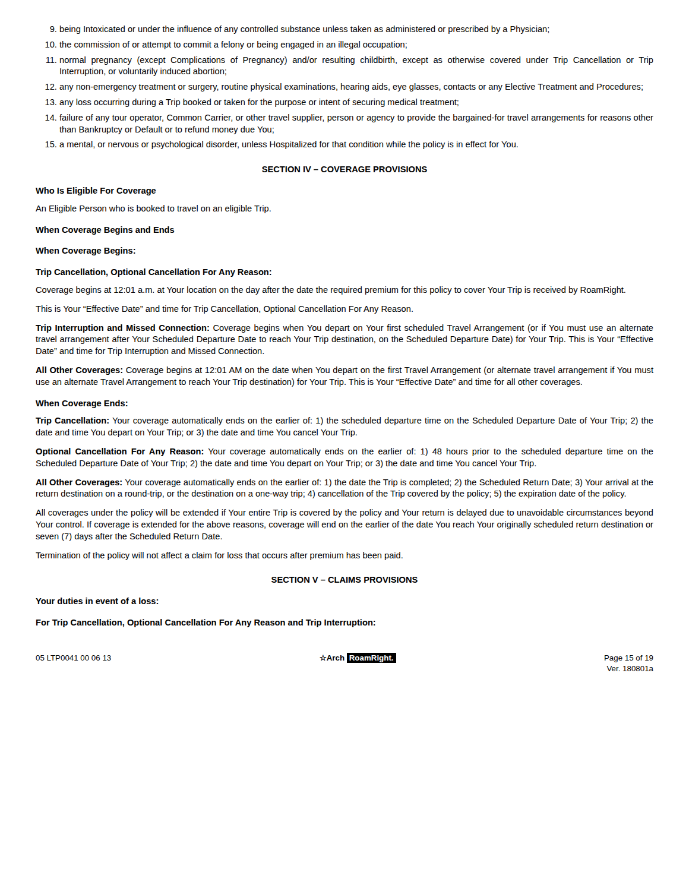being Intoxicated or under the influence of any controlled substance unless taken as administered or prescribed by a Physician;
the commission of or attempt to commit a felony or being engaged in an illegal occupation;
normal pregnancy (except Complications of Pregnancy) and/or resulting childbirth, except as otherwise covered under Trip Cancellation or Trip Interruption, or voluntarily induced abortion;
any non-emergency treatment or surgery, routine physical examinations, hearing aids, eye glasses, contacts or any Elective Treatment and Procedures;
any loss occurring during a Trip booked or taken for the purpose or intent of securing medical treatment;
failure of any tour operator, Common Carrier, or other travel supplier, person or agency to provide the bargained-for travel arrangements for reasons other than Bankruptcy or Default or to refund money due You;
a mental, or nervous or psychological disorder, unless Hospitalized for that condition while the policy is in effect for You.
SECTION IV – COVERAGE PROVISIONS
Who Is Eligible For Coverage
An Eligible Person who is booked to travel on an eligible Trip.
When Coverage Begins and Ends
When Coverage Begins:
Trip Cancellation, Optional Cancellation For Any Reason:
Coverage begins at 12:01 a.m. at Your location on the day after the date the required premium for this policy to cover Your Trip is received by RoamRight.
This is Your “Effective Date” and time for Trip Cancellation, Optional Cancellation For Any Reason.
Trip Interruption and Missed Connection: Coverage begins when You depart on Your first scheduled Travel Arrangement (or if You must use an alternate travel arrangement after Your Scheduled Departure Date to reach Your Trip destination, on the Scheduled Departure Date) for Your Trip. This is Your “Effective Date” and time for Trip Interruption and Missed Connection.
All Other Coverages: Coverage begins at 12:01 AM on the date when You depart on the first Travel Arrangement (or alternate travel arrangement if You must use an alternate Travel Arrangement to reach Your Trip destination) for Your Trip. This is Your “Effective Date” and time for all other coverages.
When Coverage Ends:
Trip Cancellation: Your coverage automatically ends on the earlier of: 1) the scheduled departure time on the Scheduled Departure Date of Your Trip; 2) the date and time You depart on Your Trip; or 3) the date and time You cancel Your Trip.
Optional Cancellation For Any Reason: Your coverage automatically ends on the earlier of: 1) 48 hours prior to the scheduled departure time on the Scheduled Departure Date of Your Trip; 2) the date and time You depart on Your Trip; or 3) the date and time You cancel Your Trip.
All Other Coverages: Your coverage automatically ends on the earlier of: 1) the date the Trip is completed; 2) the Scheduled Return Date; 3) Your arrival at the return destination on a round-trip, or the destination on a one-way trip; 4) cancellation of the Trip covered by the policy; 5) the expiration date of the policy.
All coverages under the policy will be extended if Your entire Trip is covered by the policy and Your return is delayed due to unavoidable circumstances beyond Your control. If coverage is extended for the above reasons, coverage will end on the earlier of the date You reach Your originally scheduled return destination or seven (7) days after the Scheduled Return Date.
Termination of the policy will not affect a claim for loss that occurs after premium has been paid.
SECTION V – CLAIMS PROVISIONS
Your duties in event of a loss:
For Trip Cancellation, Optional Cancellation For Any Reason and Trip Interruption:
05 LTP0041 00 06 13
☆Arch RoamRight.
Page 15 of 19
Ver. 180801a